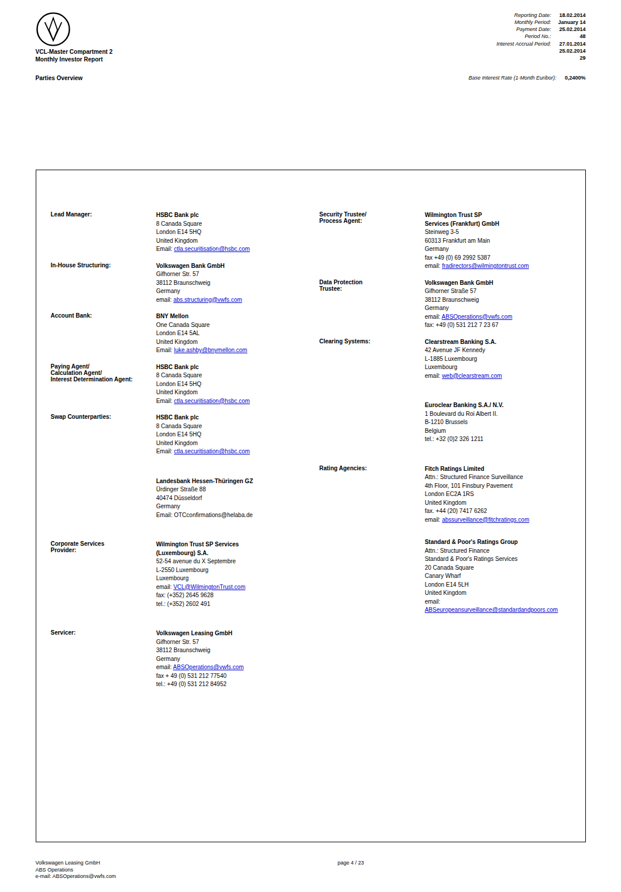VCL-Master Compartment 2
Monthly Investor Report
| Reporting Date: | 18.02.2014 |
| Monthly Period: | January 14 |
| Payment Date: | 25.02.2014 |
| Period No.: | 48 |
| Interest Accrual Period: | 27.01.2014 |
| | 25.02.2014 |
| | 29 |
Parties Overview
Base Interest Rate (1-Month Euribor): 0,2400%
Lead Manager:
HSBC Bank plc
8 Canada Square
London E14 5HQ
United Kingdom
Email: ctla.securitisation@hsbc.com
In-House Structuring:
Volkswagen Bank GmbH
Gifhorner Str. 57
38112 Braunschweig
Germany
email: abs.structuring@vwfs.com
Account Bank:
BNY Mellon
One Canada Square
London E14 5AL
United Kingdom
Email: luke.ashby@bnymellon.com
Paying Agent/
Calculation Agent/
Interest Determination Agent:
HSBC Bank plc
8 Canada Square
London E14 5HQ
United Kingdom
Email: ctla.securitisation@hsbc.com
Swap Counterparties:
HSBC Bank plc
8 Canada Square
London E14 5HQ
United Kingdom
Email: ctla.securitisation@hsbc.com
Landesbank Hessen-Thüringen GZ
Ürdinger Straße 88
40474 Düsseldorf
Germany
Email: OTCconfirmations@helaba.de
Corporate Services
Provider:
Wilmington Trust SP Services
(Luxembourg) S.A.
52-54 avenue du X Septembre
L-2550 Luxembourg
Luxembourg
email: VCL@WilmingtonTrust.com
fax: (+352) 2645 9628
tel.: (+352) 2602 491
Servicer:
Volkswagen Leasing GmbH
Gifhorner Str. 57
38112 Braunschweig
Germany
email: ABSOperations@vwfs.com
fax + 49 (0) 531 212 77540
tel.: +49 (0) 531 212 84952
Security Trustee/
Process Agent:
Wilmington Trust SP
Services (Frankfurt) GmbH
Steinweg 3-5
60313 Frankfurt am Main
Germany
fax +49 (0) 69 2992 5387
email: fradirectors@wilmingtontrust.com
Data Protection
Trustee:
Volkswagen Bank GmbH
Gifhorner Straße 57
38112 Braunschweig
Germany
email: ABSOperations@vwfs.com
fax: +49 (0) 531 212 7 23 67
Clearing Systems:
Clearstream Banking S.A.
42 Avenue JF Kennedy
L-1885 Luxembourg
Luxembourg
email: web@clearstream.com
Euroclear Banking S.A./ N.V.
1 Boulevard du Roi Albert II.
B-1210 Brussels
Belgium
tel.: +32 (0)2 326 1211
Rating Agencies:
Fitch Ratings Limited
Attn.: Structured Finance Surveillance
4th Floor, 101 Finsbury Pavement
London EC2A 1RS
United Kingdom
fax. +44 (20) 7417 6262
email: abssurveillance@fitchratings.com
Standard & Poor's Ratings Group
Attn.: Structured Finance
Standard & Poor's Ratings Services
20 Canada Square
Canary Wharf
London E14 5LH
United Kingdom
email: ABSeuropeansurveillance@standardandpoors.com
Volkswagen Leasing GmbH
ABS Operations
e-mail: ABSOperations@vwfs.com
page 4 / 23